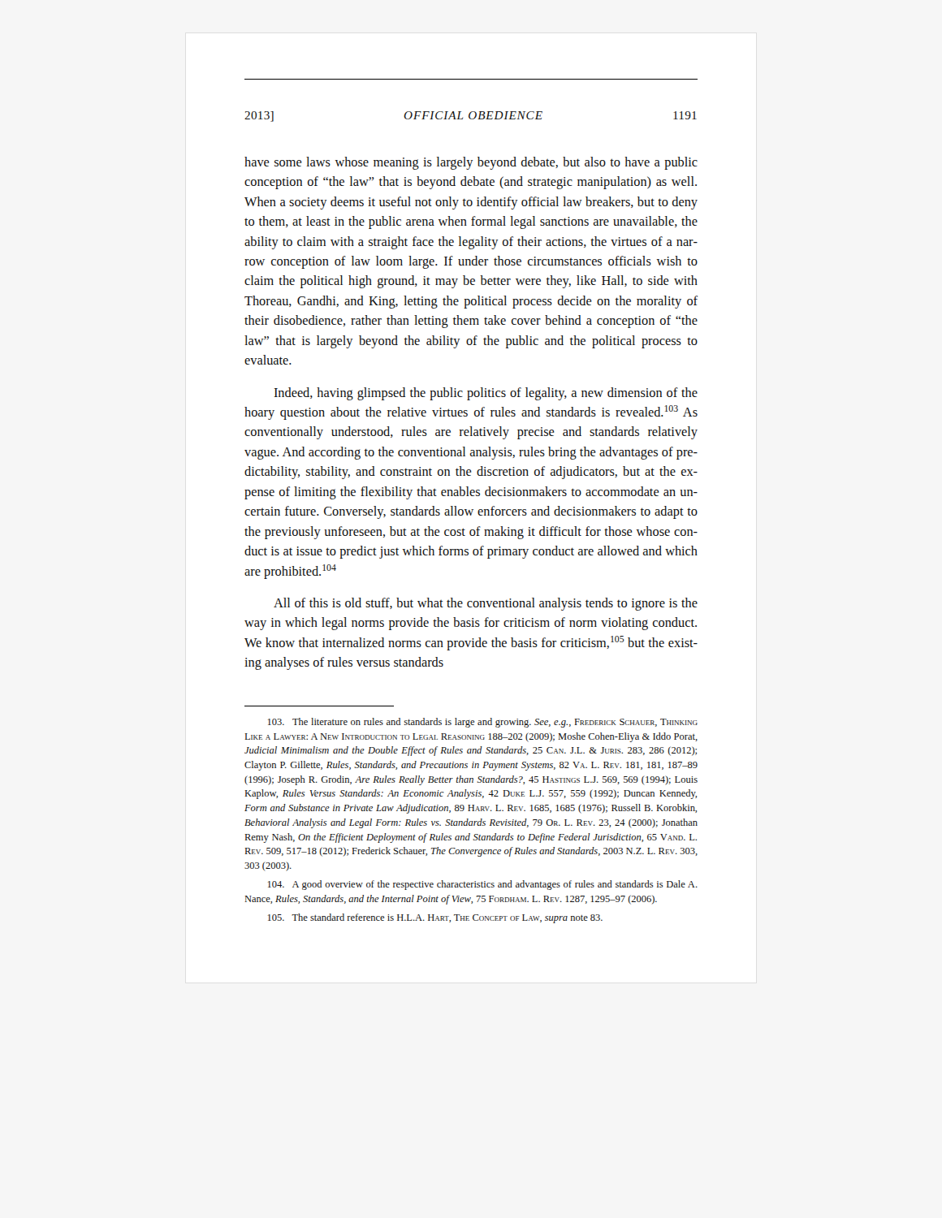2013] Official Obedience 1191
have some laws whose meaning is largely beyond debate, but also to have a public conception of “the law” that is beyond debate (and strategic manipulation) as well. When a society deems it useful not only to identify official law breakers, but to deny to them, at least in the public arena when formal legal sanctions are unavailable, the ability to claim with a straight face the legality of their actions, the virtues of a narrow conception of law loom large. If under those circumstances officials wish to claim the political high ground, it may be better were they, like Hall, to side with Thoreau, Gandhi, and King, letting the political process decide on the morality of their disobedience, rather than letting them take cover behind a conception of “the law” that is largely beyond the ability of the public and the political process to evaluate.
Indeed, having glimpsed the public politics of legality, a new dimension of the hoary question about the relative virtues of rules and standards is revealed.103 As conventionally understood, rules are relatively precise and standards relatively vague. And according to the conventional analysis, rules bring the advantages of predictability, stability, and constraint on the discretion of adjudicators, but at the expense of limiting the flexibility that enables decisionmakers to accommodate an uncertain future. Conversely, standards allow enforcers and decisionmakers to adapt to the previously unforeseen, but at the cost of making it difficult for those whose conduct is at issue to predict just which forms of primary conduct are allowed and which are prohibited.104
All of this is old stuff, but what the conventional analysis tends to ignore is the way in which legal norms provide the basis for criticism of norm violating conduct. We know that internalized norms can provide the basis for criticism,105 but the existing analyses of rules versus standards
103. The literature on rules and standards is large and growing. See, e.g., Frederick Schauer, Thinking Like a Lawyer: A New Introduction to Legal Reasoning 188–202 (2009); Moshe Cohen-Eliya & Iddo Porat, Judicial Minimalism and the Double Effect of Rules and Standards, 25 Can. J.L. & Juris. 283, 286 (2012); Clayton P. Gillette, Rules, Standards, and Precautions in Payment Systems, 82 Va. L. Rev. 181, 181, 187–89 (1996); Joseph R. Grodin, Are Rules Really Better than Standards?, 45 Hastings L.J. 569, 569 (1994); Louis Kaplow, Rules Versus Standards: An Economic Analysis, 42 Duke L.J. 557, 559 (1992); Duncan Kennedy, Form and Substance in Private Law Adjudication, 89 Harv. L. Rev. 1685, 1685 (1976); Russell B. Korobkin, Behavioral Analysis and Legal Form: Rules vs. Standards Revisited, 79 Or. L. Rev. 23, 24 (2000); Jonathan Remy Nash, On the Efficient Deployment of Rules and Standards to Define Federal Jurisdiction, 65 Vand. L. Rev. 509, 517–18 (2012); Frederick Schauer, The Convergence of Rules and Standards, 2003 N.Z. L. Rev. 303, 303 (2003).
104. A good overview of the respective characteristics and advantages of rules and standards is Dale A. Nance, Rules, Standards, and the Internal Point of View, 75 Fordham. L. Rev. 1287, 1295–97 (2006).
105. The standard reference is H.L.A. Hart, The Concept of Law, supra note 83.